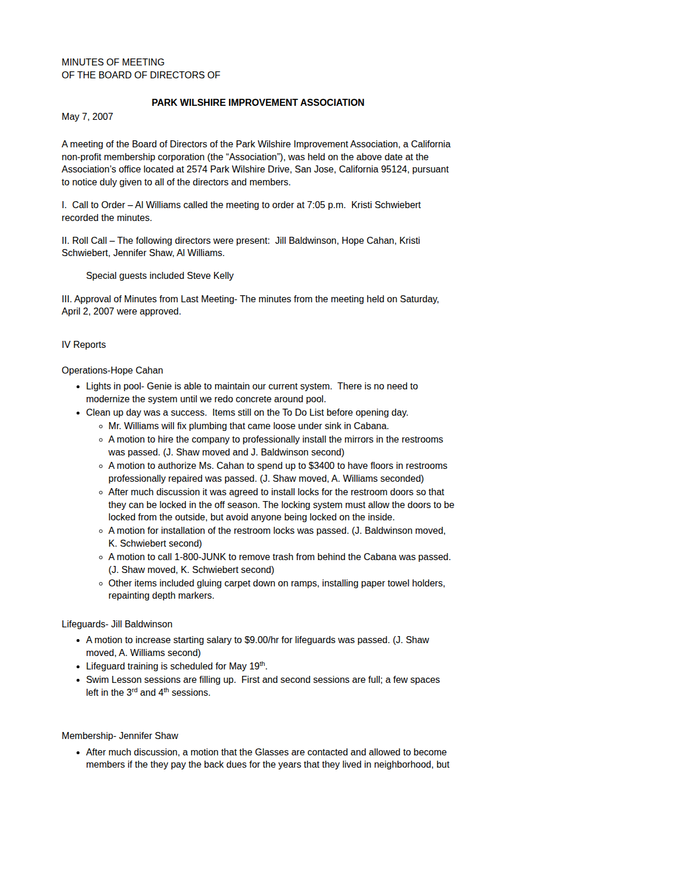MINUTES OF MEETING
OF THE BOARD OF DIRECTORS OF
PARK WILSHIRE IMPROVEMENT ASSOCIATION
May 7, 2007
A meeting of the Board of Directors of the Park Wilshire Improvement Association, a California non-profit membership corporation (the “Association”), was held on the above date at the Association’s office located at 2574 Park Wilshire Drive, San Jose, California 95124, pursuant to notice duly given to all of the directors and members.
I. Call to Order – Al Williams called the meeting to order at 7:05 p.m. Kristi Schwiebert recorded the minutes.
II. Roll Call – The following directors were present: Jill Baldwinson, Hope Cahan, Kristi Schwiebert, Jennifer Shaw, Al Williams.
Special guests included Steve Kelly
III. Approval of Minutes from Last Meeting- The minutes from the meeting held on Saturday, April 2, 2007 were approved.
IV Reports
Operations-Hope Cahan
Lights in pool- Genie is able to maintain our current system. There is no need to modernize the system until we redo concrete around pool.
Clean up day was a success. Items still on the To Do List before opening day.
Mr. Williams will fix plumbing that came loose under sink in Cabana.
A motion to hire the company to professionally install the mirrors in the restrooms was passed. (J. Shaw moved and J. Baldwinson second)
A motion to authorize Ms. Cahan to spend up to $3400 to have floors in restrooms professionally repaired was passed. (J. Shaw moved, A. Williams seconded)
After much discussion it was agreed to install locks for the restroom doors so that they can be locked in the off season. The locking system must allow the doors to be locked from the outside, but avoid anyone being locked on the inside.
A motion for installation of the restroom locks was passed. (J. Baldwinson moved, K. Schwiebert second)
A motion to call 1-800-JUNK to remove trash from behind the Cabana was passed. (J. Shaw moved, K. Schwiebert second)
Other items included gluing carpet down on ramps, installing paper towel holders, repainting depth markers.
Lifeguards- Jill Baldwinson
A motion to increase starting salary to $9.00/hr for lifeguards was passed. (J. Shaw moved, A. Williams second)
Lifeguard training is scheduled for May 19th.
Swim Lesson sessions are filling up. First and second sessions are full; a few spaces left in the 3rd and 4th sessions.
Membership- Jennifer Shaw
After much discussion, a motion that the Glasses are contacted and allowed to become members if the they pay the back dues for the years that they lived in neighborhood, but